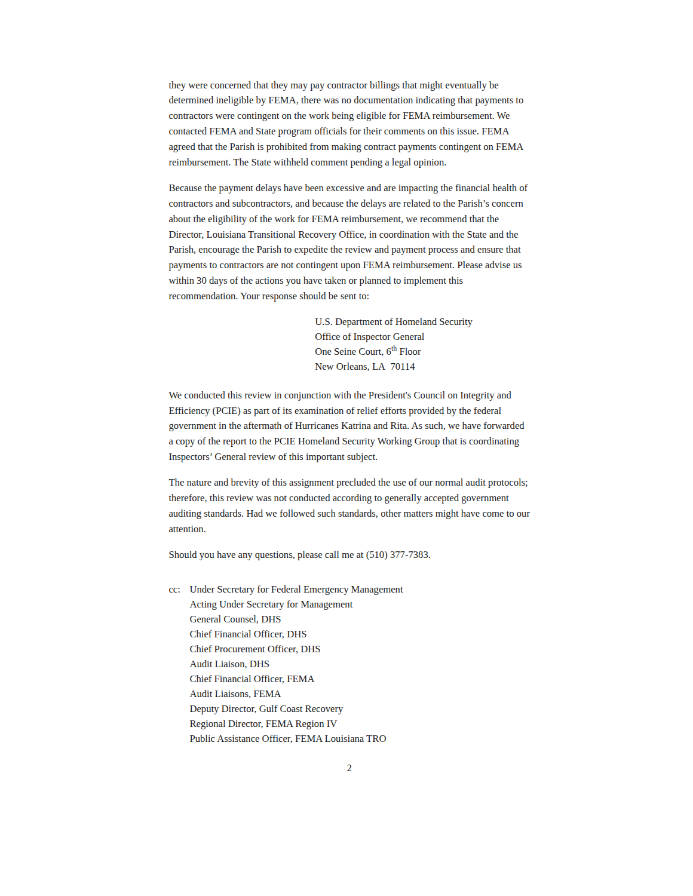they were concerned that they may pay contractor billings that might eventually be determined ineligible by FEMA, there was no documentation indicating that payments to contractors were contingent on the work being eligible for FEMA reimbursement. We contacted FEMA and State program officials for their comments on this issue. FEMA agreed that the Parish is prohibited from making contract payments contingent on FEMA reimbursement. The State withheld comment pending a legal opinion.
Because the payment delays have been excessive and are impacting the financial health of contractors and subcontractors, and because the delays are related to the Parish’s concern about the eligibility of the work for FEMA reimbursement, we recommend that the Director, Louisiana Transitional Recovery Office, in coordination with the State and the Parish, encourage the Parish to expedite the review and payment process and ensure that payments to contractors are not contingent upon FEMA reimbursement. Please advise us within 30 days of the actions you have taken or planned to implement this recommendation. Your response should be sent to:
U.S. Department of Homeland Security
Office of Inspector General
One Seine Court, 6th Floor
New Orleans, LA 70114
We conducted this review in conjunction with the President's Council on Integrity and Efficiency (PCIE) as part of its examination of relief efforts provided by the federal government in the aftermath of Hurricanes Katrina and Rita. As such, we have forwarded a copy of the report to the PCIE Homeland Security Working Group that is coordinating Inspectors’ General review of this important subject.
The nature and brevity of this assignment precluded the use of our normal audit protocols; therefore, this review was not conducted according to generally accepted government auditing standards. Had we followed such standards, other matters might have come to our attention.
Should you have any questions, please call me at (510) 377-7383.
cc:
Under Secretary for Federal Emergency Management
Acting Under Secretary for Management
General Counsel, DHS
Chief Financial Officer, DHS
Chief Procurement Officer, DHS
Audit Liaison, DHS
Chief Financial Officer, FEMA
Audit Liaisons, FEMA
Deputy Director, Gulf Coast Recovery
Regional Director, FEMA Region IV
Public Assistance Officer, FEMA Louisiana TRO
2